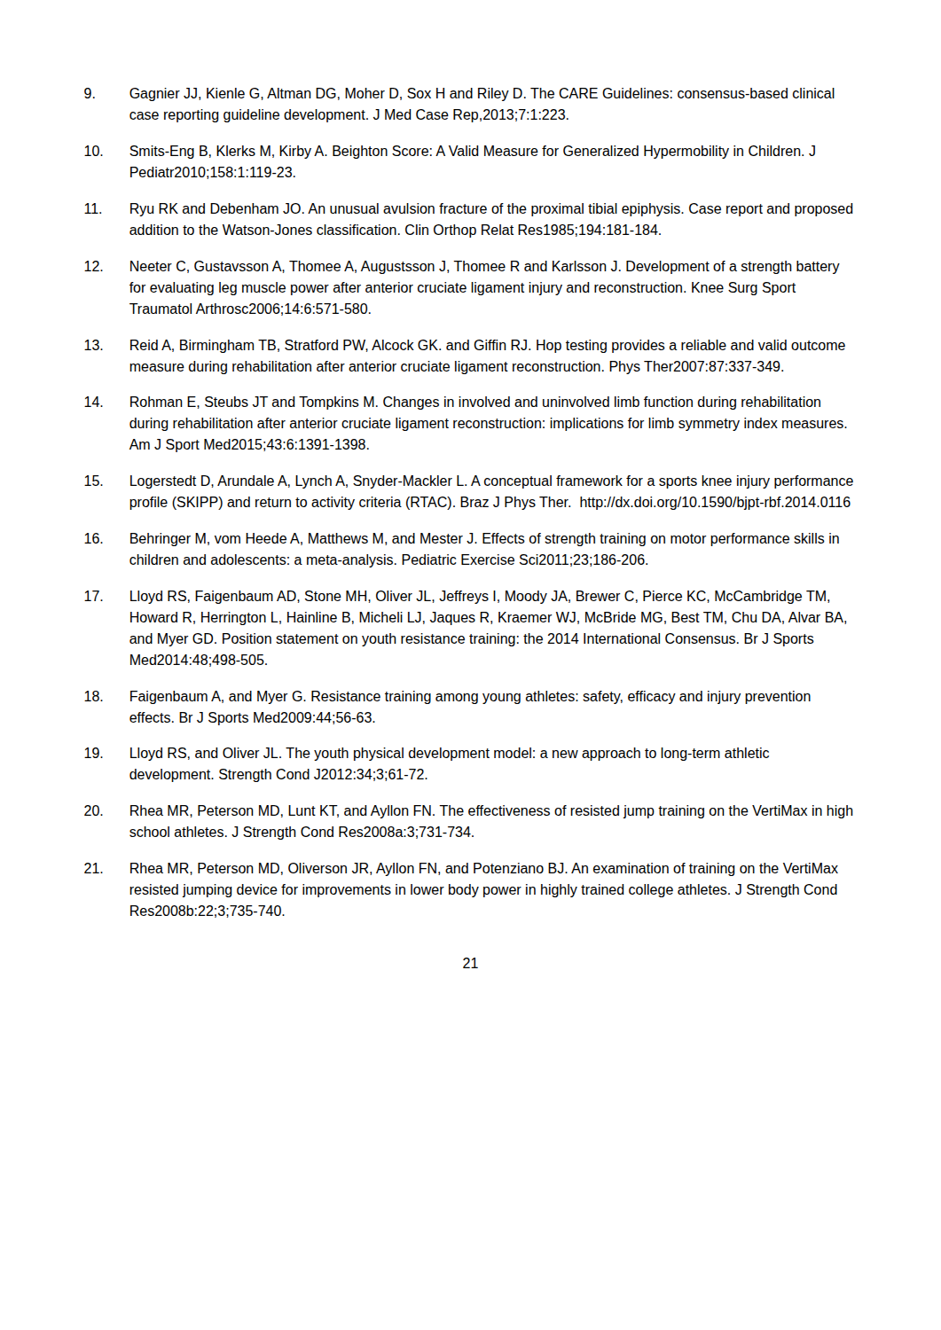9. Gagnier JJ, Kienle G, Altman DG, Moher D, Sox H and Riley D. The CARE Guidelines: consensus-based clinical case reporting guideline development. J Med Case Rep,2013;7:1:223.
10. Smits-Eng B, Klerks M, Kirby A. Beighton Score: A Valid Measure for Generalized Hypermobility in Children. J Pediatr2010;158:1:119-23.
11. Ryu RK and Debenham JO. An unusual avulsion fracture of the proximal tibial epiphysis. Case report and proposed addition to the Watson-Jones classification. Clin Orthop Relat Res1985;194:181-184.
12. Neeter C, Gustavsson A, Thomee A, Augustsson J, Thomee R and Karlsson J. Development of a strength battery for evaluating leg muscle power after anterior cruciate ligament injury and reconstruction. Knee Surg Sport Traumatol Arthrosc2006;14:6:571-580.
13. Reid A, Birmingham TB, Stratford PW, Alcock GK. and Giffin RJ. Hop testing provides a reliable and valid outcome measure during rehabilitation after anterior cruciate ligament reconstruction. Phys Ther2007:87:337-349.
14. Rohman E, Steubs JT and Tompkins M. Changes in involved and uninvolved limb function during rehabilitation during rehabilitation after anterior cruciate ligament reconstruction: implications for limb symmetry index measures. Am J Sport Med2015;43:6:1391-1398.
15. Logerstedt D, Arundale A, Lynch A, Snyder-Mackler L. A conceptual framework for a sports knee injury performance profile (SKIPP) and return to activity criteria (RTAC). Braz J Phys Ther. http://dx.doi.org/10.1590/bjpt-rbf.2014.0116
16. Behringer M, vom Heede A, Matthews M, and Mester J. Effects of strength training on motor performance skills in children and adolescents: a meta-analysis. Pediatric Exercise Sci2011;23;186-206.
17. Lloyd RS, Faigenbaum AD, Stone MH, Oliver JL, Jeffreys I, Moody JA, Brewer C, Pierce KC, McCambridge TM, Howard R, Herrington L, Hainline B, Micheli LJ, Jaques R, Kraemer WJ, McBride MG, Best TM, Chu DA, Alvar BA, and Myer GD. Position statement on youth resistance training: the 2014 International Consensus. Br J Sports Med2014:48;498-505.
18. Faigenbaum A, and Myer G. Resistance training among young athletes: safety, efficacy and injury prevention effects. Br J Sports Med2009:44;56-63.
19. Lloyd RS, and Oliver JL. The youth physical development model: a new approach to long-term athletic development. Strength Cond J2012:34;3;61-72.
20. Rhea MR, Peterson MD, Lunt KT, and Ayllon FN. The effectiveness of resisted jump training on the VertiMax in high school athletes. J Strength Cond Res2008a:3;731-734.
21. Rhea MR, Peterson MD, Oliverson JR, Ayllon FN, and Potenziano BJ. An examination of training on the VertiMax resisted jumping device for improvements in lower body power in highly trained college athletes. J Strength Cond Res2008b:22;3;735-740.
21